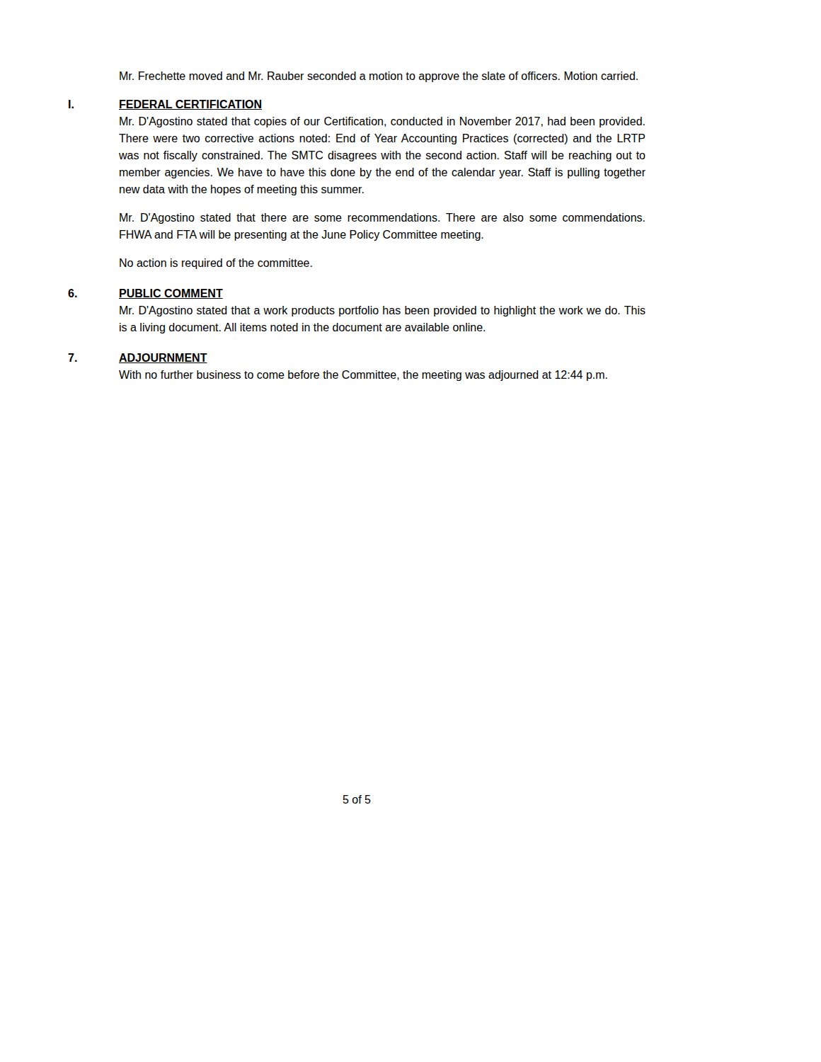Mr. Frechette moved and Mr. Rauber seconded a motion to approve the slate of officers. Motion carried.
I. FEDERAL CERTIFICATION
Mr. D'Agostino stated that copies of our Certification, conducted in November 2017, had been provided. There were two corrective actions noted: End of Year Accounting Practices (corrected) and the LRTP was not fiscally constrained. The SMTC disagrees with the second action. Staff will be reaching out to member agencies. We have to have this done by the end of the calendar year. Staff is pulling together new data with the hopes of meeting this summer.
Mr. D'Agostino stated that there are some recommendations. There are also some commendations. FHWA and FTA will be presenting at the June Policy Committee meeting.
No action is required of the committee.
6. PUBLIC COMMENT
Mr. D'Agostino stated that a work products portfolio has been provided to highlight the work we do. This is a living document. All items noted in the document are available online.
7. ADJOURNMENT
With no further business to come before the Committee, the meeting was adjourned at 12:44 p.m.
5 of 5